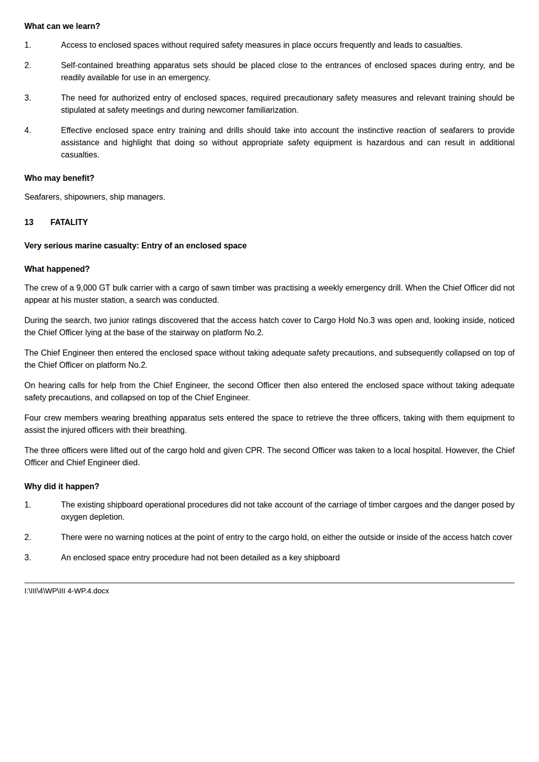What can we learn?
Access to enclosed spaces without required safety measures in place occurs frequently and leads to casualties.
Self-contained breathing apparatus sets should be placed close to the entrances of enclosed spaces during entry, and be readily available for use in an emergency.
The need for authorized entry of enclosed spaces, required precautionary safety measures and relevant training should be stipulated at safety meetings and during newcomer familiarization.
Effective enclosed space entry training and drills should take into account the instinctive reaction of seafarers to provide assistance and highlight that doing so without appropriate safety equipment is hazardous and can result in additional casualties.
Who may benefit?
Seafarers, shipowners, ship managers.
13 FATALITY
Very serious marine casualty: Entry of an enclosed space
What happened?
The crew of a 9,000 GT bulk carrier with a cargo of sawn timber was practising a weekly emergency drill. When the Chief Officer did not appear at his muster station, a search was conducted.
During the search, two junior ratings discovered that the access hatch cover to Cargo Hold No.3 was open and, looking inside, noticed the Chief Officer lying at the base of the stairway on platform No.2.
The Chief Engineer then entered the enclosed space without taking adequate safety precautions, and subsequently collapsed on top of the Chief Officer on platform No.2.
On hearing calls for help from the Chief Engineer, the second Officer then also entered the enclosed space without taking adequate safety precautions, and collapsed on top of the Chief Engineer.
Four crew members wearing breathing apparatus sets entered the space to retrieve the three officers, taking with them equipment to assist the injured officers with their breathing.
The three officers were lifted out of the cargo hold and given CPR. The second Officer was taken to a local hospital. However, the Chief Officer and Chief Engineer died.
Why did it happen?
The existing shipboard operational procedures did not take account of the carriage of timber cargoes and the danger posed by oxygen depletion.
There were no warning notices at the point of entry to the cargo hold, on either the outside or inside of the access hatch cover
An enclosed space entry procedure had not been detailed as a key shipboard
I:\III\4\WP\III 4-WP.4.docx